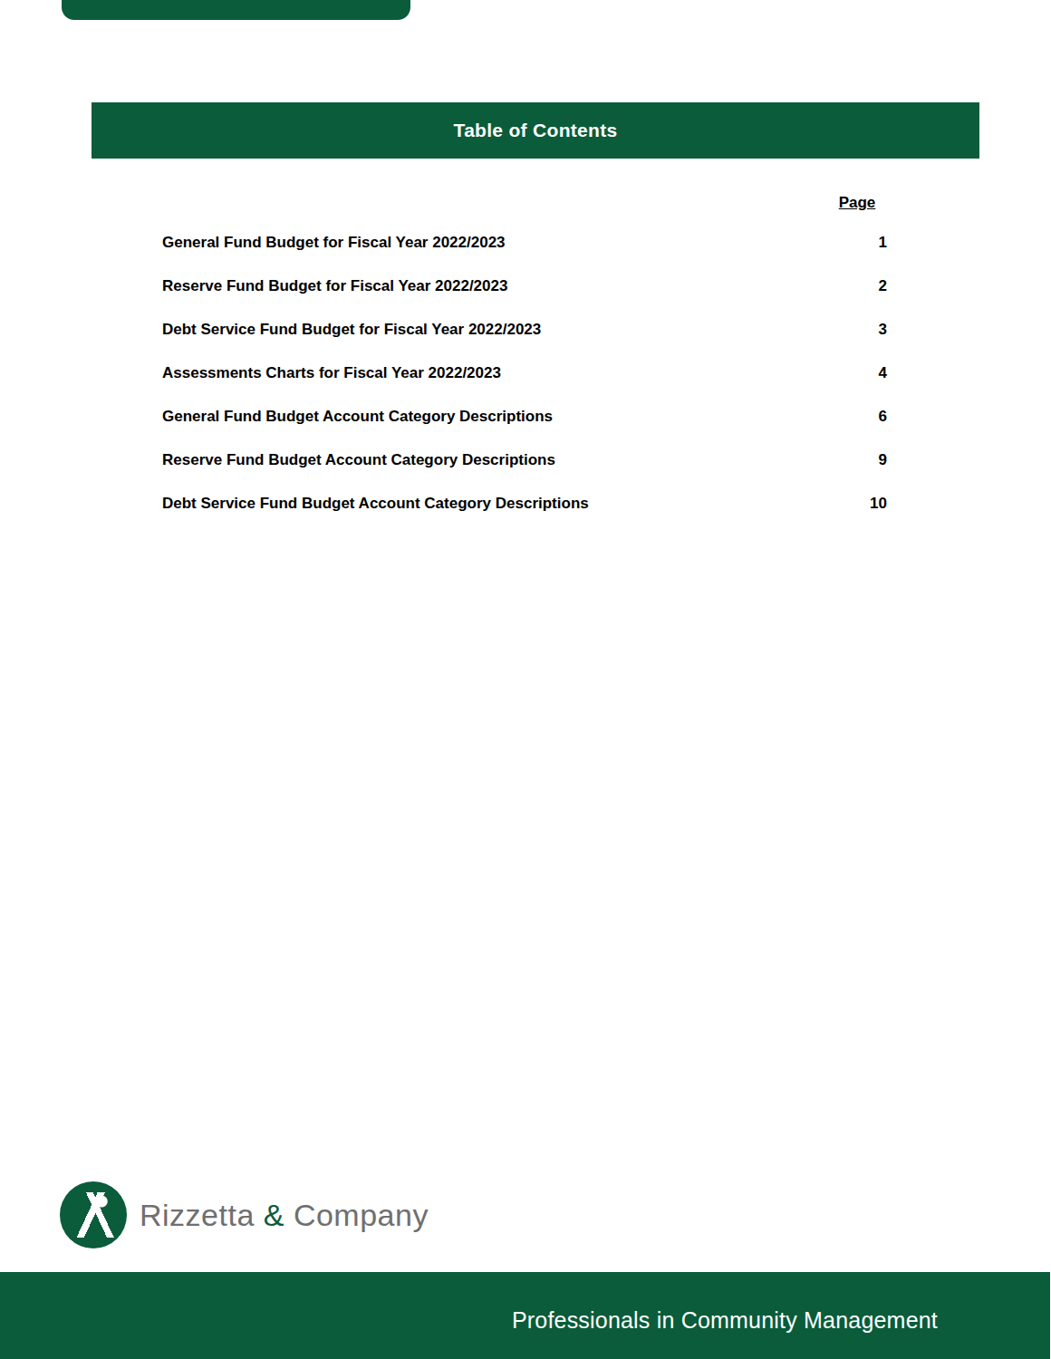Table of Contents
Page
General Fund Budget for Fiscal Year 2022/2023 1
Reserve Fund Budget for Fiscal Year 2022/2023 2
Debt Service Fund Budget for Fiscal Year 2022/2023 3
Assessments Charts for Fiscal Year 2022/2023 4
General Fund Budget Account Category Descriptions 6
Reserve Fund Budget Account Category Descriptions 9
Debt Service Fund Budget Account Category Descriptions 10
Rizzetta & Company
Professionals in Community Management